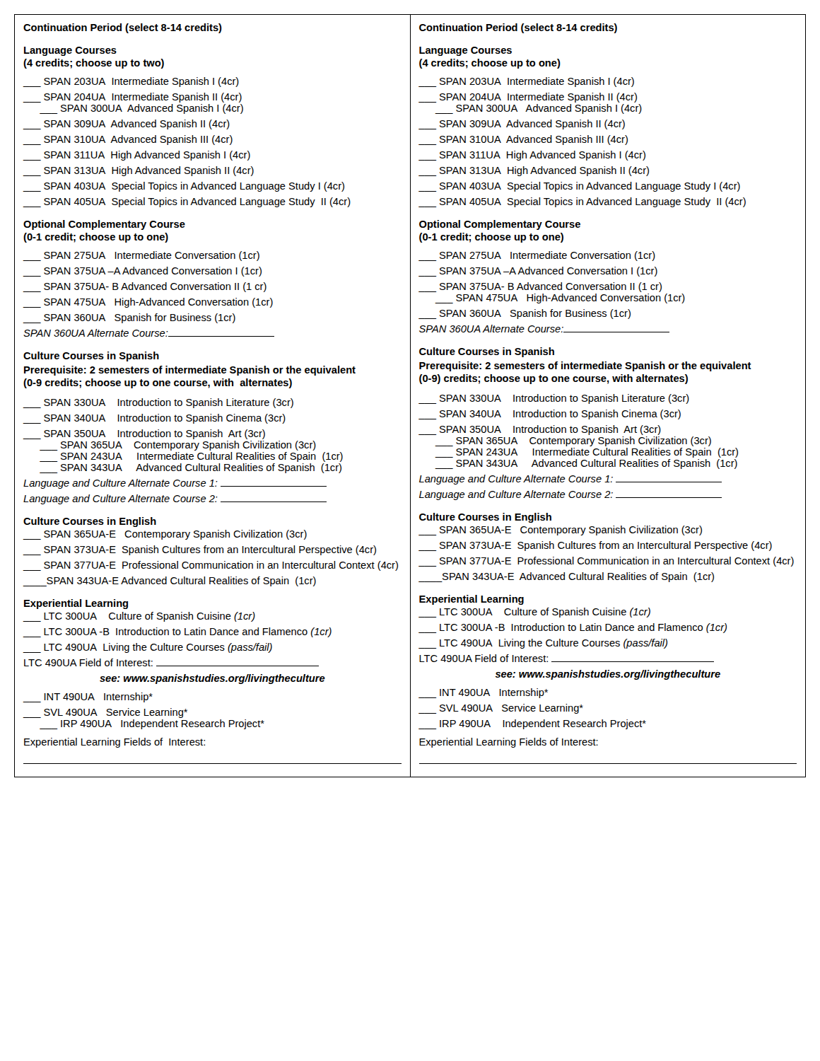| Continuation Period (select 8-14 credits) Language Courses (4 credits; choose up to two) ___ SPAN 203UA Intermediate Spanish I (4cr) ___ SPAN 204UA Intermediate Spanish II (4cr) ___ SPAN 300UA Advanced Spanish I (4cr) ___ SPAN 309UA Advanced Spanish II (4cr) ___ SPAN 310UA Advanced Spanish III (4cr) ___ SPAN 311UA High Advanced Spanish I (4cr) ___ SPAN 313UA High Advanced Spanish II (4cr) ___ SPAN 403UA Special Topics in Advanced Language Study I (4cr) ___ SPAN 405UA Special Topics in Advanced Language Study II (4cr) Optional Complementary Course (0-1 credit; choose up to one) ___ SPAN 275UA Intermediate Conversation (1cr) ___ SPAN 375UA –A Advanced Conversation I (1cr) ___ SPAN 375UA- B Advanced Conversation II (1 cr) ___ SPAN 475UA High-Advanced Conversation (1cr) ___ SPAN 360UA Spanish for Business (1cr) SPAN 360UA Alternate Course: Culture Courses in Spanish Prerequisite: 2 semesters of intermediate Spanish or the equivalent (0-9 credits; choose up to one course, with alternates) ___ SPAN 330UA Introduction to Spanish Literature (3cr) ___ SPAN 340UA Introduction to Spanish Cinema (3cr) ___ SPAN 350UA Introduction to Spanish Art (3cr) ___ SPAN 365UA Contemporary Spanish Civilization (3cr) ___ SPAN 243UA Intermediate Cultural Realities of Spain (1cr) ___ SPAN 343UA Advanced Cultural Realities of Spanish (1cr) Language and Culture Alternate Course 1: Language and Culture Alternate Course 2: Culture Courses in English ___ SPAN 365UA-E Contemporary Spanish Civilization (3cr) ___ SPAN 373UA-E Spanish Cultures from an Intercultural Perspective (4cr) ___ SPAN 377UA-E Professional Communication in an Intercultural Context (4cr) ___ _SPAN 343UA-E Advanced Cultural Realities of Spain (1cr) Experiential Learning ___ LTC 300UA Culture of Spanish Cuisine (1cr) ___ LTC 300UA -B Introduction to Latin Dance and Flamenco (1cr) ___ LTC 490UA Living the Culture Courses (pass/fail) LTC 490UA Field of Interest: see: www.spanishstudies.org/livingtheculture ___ INT 490UA Internship* ___ SVL 490UA Service Learning* ___ IRP 490UA Independent Research Project* Experiential Learning Fields of Interest: | Continuation Period (select 8-14 credits) Language Courses (4 credits; choose up to one) ___ SPAN 203UA Intermediate Spanish I (4cr) ___ SPAN 204UA Intermediate Spanish II (4cr) ___ SPAN 300UA Advanced Spanish I (4cr) ___ SPAN 309UA Advanced Spanish II (4cr) ___ SPAN 310UA Advanced Spanish III (4cr) ___ SPAN 311UA High Advanced Spanish I (4cr) ___ SPAN 313UA High Advanced Spanish II (4cr) ___ SPAN 403UA Special Topics in Advanced Language Study I (4cr) ___ SPAN 405UA Special Topics in Advanced Language Study II (4cr) Optional Complementary Course (0-1 credit; choose up to one) ___ SPAN 275UA Intermediate Conversation (1cr) ___ SPAN 375UA –A Advanced Conversation I (1cr) ___ SPAN 375UA- B Advanced Conversation II (1 cr) ___ SPAN 475UA High-Advanced Conversation (1cr) ___ SPAN 360UA Spanish for Business (1cr) SPAN 360UA Alternate Course: Culture Courses in Spanish Prerequisite: 2 semesters of intermediate Spanish or the equivalent (0-9) credits; choose up to one course, with alternates) ___ SPAN 330UA Introduction to Spanish Literature (3cr) ___ SPAN 340UA Introduction to Spanish Cinema (3cr) ___ SPAN 350UA Introduction to Spanish Art (3cr) ___ SPAN 365UA Contemporary Spanish Civilization (3cr) ___ SPAN 243UA Intermediate Cultural Realities of Spain (1cr) ___ SPAN 343UA Advanced Cultural Realities of Spanish (1cr) Language and Culture Alternate Course 1: Language and Culture Alternate Course 2: Culture Courses in English ___ SPAN 365UA-E Contemporary Spanish Civilization (3cr) ___ SPAN 373UA-E Spanish Cultures from an Intercultural Perspective (4cr) ___ SPAN 377UA-E Professional Communication in an Intercultural Context (4cr) ___ _SPAN 343UA-E Advanced Cultural Realities of Spain (1cr) Experiential Learning ___ LTC 300UA Culture of Spanish Cuisine (1cr) ___ LTC 300UA -B Introduction to Latin Dance and Flamenco (1cr) ___ LTC 490UA Living the Culture Courses (pass/fail) LTC 490UA Field of Interest: see: www.spanishstudies.org/livingtheculture ___ INT 490UA Internship* ___ SVL 490UA Service Learning* ___ IRP 490UA Independent Research Project* Experiential Learning Fields of Interest: |